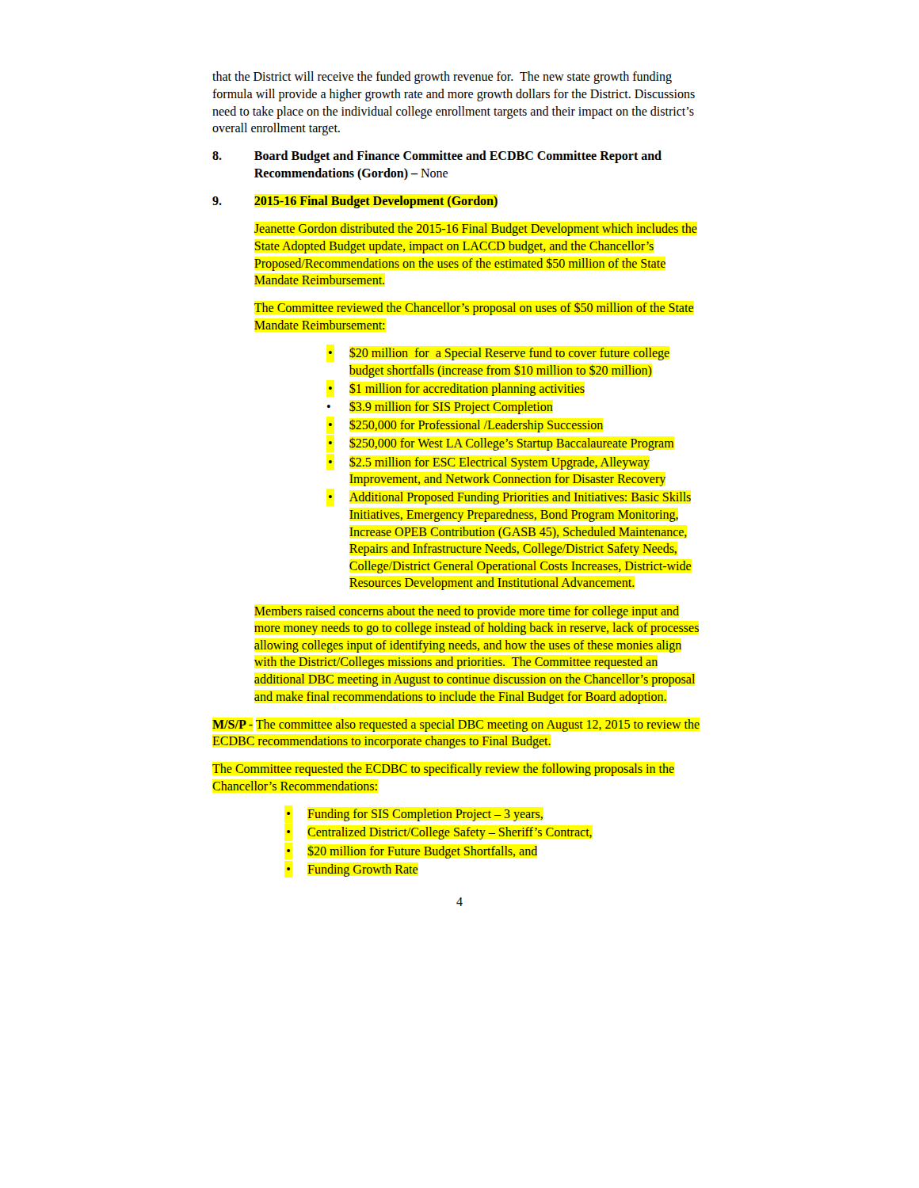that the District will receive the funded growth revenue for. The new state growth funding formula will provide a higher growth rate and more growth dollars for the District. Discussions need to take place on the individual college enrollment targets and their impact on the district’s overall enrollment target.
8.
Board Budget and Finance Committee and ECDBC Committee Report and Recommendations (Gordon) – None
9.
2015-16 Final Budget Development (Gordon)
Jeanette Gordon distributed the 2015-16 Final Budget Development which includes the State Adopted Budget update, impact on LACCD budget, and the Chancellor’s Proposed/Recommendations on the uses of the estimated $50 million of the State Mandate Reimbursement.
The Committee reviewed the Chancellor’s proposal on uses of $50 million of the State Mandate Reimbursement:
$20 million for a Special Reserve fund to cover future college budget shortfalls (increase from $10 million to $20 million)
$1 million for accreditation planning activities
$3.9 million for SIS Project Completion
$250,000 for Professional /Leadership Succession
$250,000 for West LA College’s Startup Baccalaureate Program
$2.5 million for ESC Electrical System Upgrade, Alleyway Improvement, and Network Connection for Disaster Recovery
Additional Proposed Funding Priorities and Initiatives: Basic Skills Initiatives, Emergency Preparedness, Bond Program Monitoring, Increase OPEB Contribution (GASB 45), Scheduled Maintenance, Repairs and Infrastructure Needs, College/District Safety Needs, College/District General Operational Costs Increases, District-wide Resources Development and Institutional Advancement.
Members raised concerns about the need to provide more time for college input and more money needs to go to college instead of holding back in reserve, lack of processes allowing colleges input of identifying needs, and how the uses of these monies align with the District/Colleges missions and priorities. The Committee requested an additional DBC meeting in August to continue discussion on the Chancellor’s proposal and make final recommendations to include the Final Budget for Board adoption.
M/S/P - The committee also requested a special DBC meeting on August 12, 2015 to review the ECDBC recommendations to incorporate changes to Final Budget.
The Committee requested the ECDBC to specifically review the following proposals in the Chancellor’s Recommendations:
Funding for SIS Completion Project – 3 years,
Centralized District/College Safety – Sheriff’s Contract,
$20 million for Future Budget Shortfalls, and
Funding Growth Rate
4